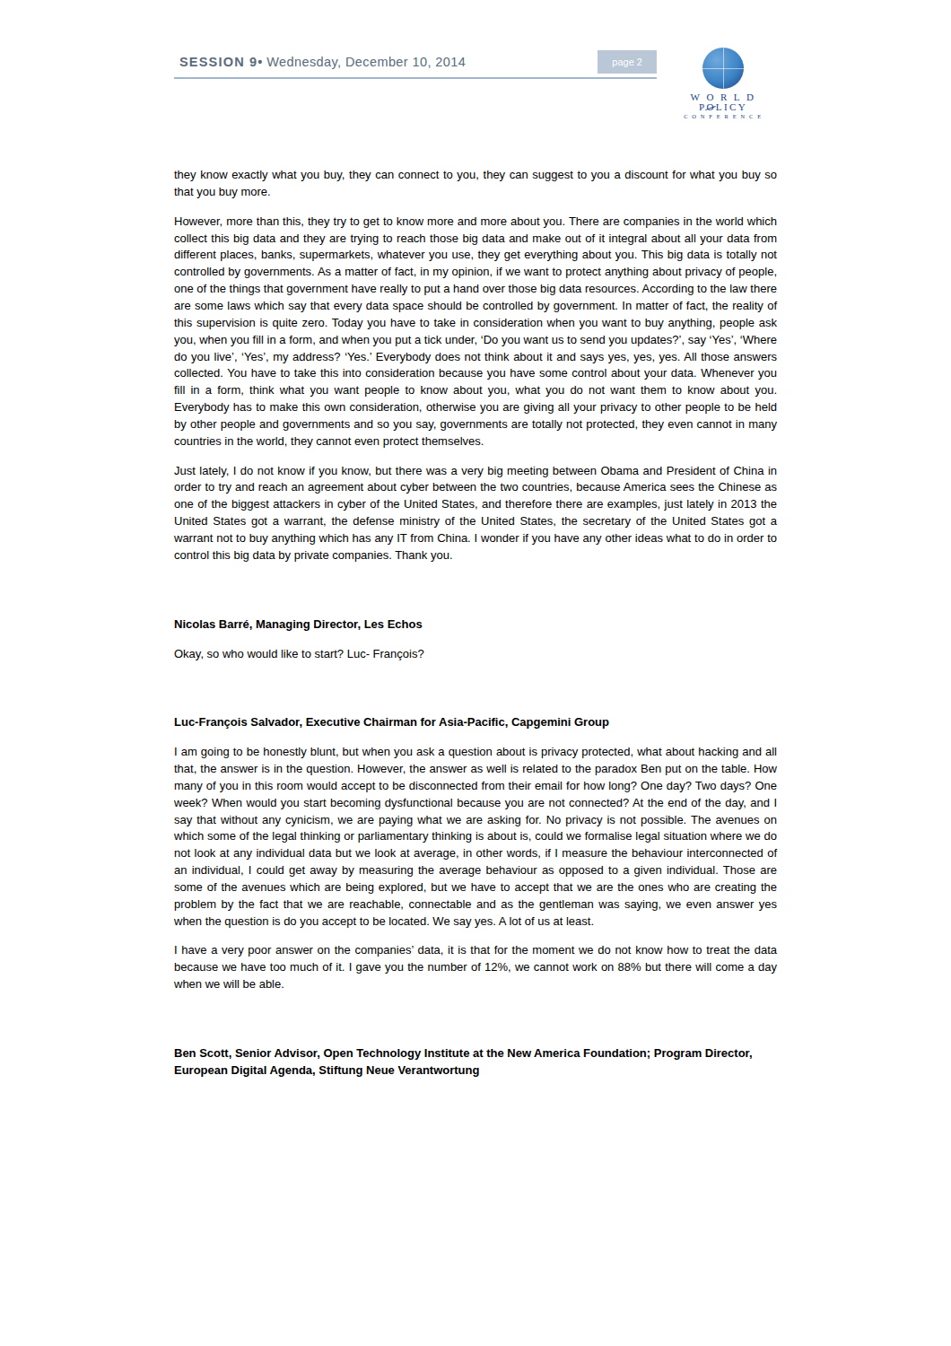SESSION 9• Wednesday, December 10, 2014
page 2
W O R L D
POLICY
C O N F E R E N C E
they know exactly what you buy, they can connect to you, they can suggest to you a discount for what you buy so that you buy more.
However, more than this, they try to get to know more and more about you. There are companies in the world which collect this big data and they are trying to reach those big data and make out of it integral about all your data from different places, banks, supermarkets, whatever you use, they get everything about you. This big data is totally not controlled by governments. As a matter of fact, in my opinion, if we want to protect anything about privacy of people, one of the things that government have really to put a hand over those big data resources. According to the law there are some laws which say that every data space should be controlled by government. In matter of fact, the reality of this supervision is quite zero. Today you have to take in consideration when you want to buy anything, people ask you, when you fill in a form, and when you put a tick under, ‘Do you want us to send you updates?’, say ‘Yes’, ‘Where do you live’, ‘Yes’, my address? ‘Yes.’ Everybody does not think about it and says yes, yes, yes. All those answers collected. You have to take this into consideration because you have some control about your data. Whenever you fill in a form, think what you want people to know about you, what you do not want them to know about you. Everybody has to make this own consideration, otherwise you are giving all your privacy to other people to be held by other people and governments and so you say, governments are totally not protected, they even cannot in many countries in the world, they cannot even protect themselves.
Just lately, I do not know if you know, but there was a very big meeting between Obama and President of China in order to try and reach an agreement about cyber between the two countries, because America sees the Chinese as one of the biggest attackers in cyber of the United States, and therefore there are examples, just lately in 2013 the United States got a warrant, the defense ministry of the United States, the secretary of the United States got a warrant not to buy anything which has any IT from China. I wonder if you have any other ideas what to do in order to control this big data by private companies. Thank you.
Nicolas Barré, Managing Director, Les Echos
Okay, so who would like to start? Luc- François?
Luc-François Salvador, Executive Chairman for Asia-Pacific, Capgemini Group
I am going to be honestly blunt, but when you ask a question about is privacy protected, what about hacking and all that, the answer is in the question. However, the answer as well is related to the paradox Ben put on the table. How many of you in this room would accept to be disconnected from their email for how long? One day? Two days? One week? When would you start becoming dysfunctional because you are not connected? At the end of the day, and I say that without any cynicism, we are paying what we are asking for. No privacy is not possible. The avenues on which some of the legal thinking or parliamentary thinking is about is, could we formalise legal situation where we do not look at any individual data but we look at average, in other words, if I measure the behaviour interconnected of an individual, I could get away by measuring the average behaviour as opposed to a given individual. Those are some of the avenues which are being explored, but we have to accept that we are the ones who are creating the problem by the fact that we are reachable, connectable and as the gentleman was saying, we even answer yes when the question is do you accept to be located. We say yes. A lot of us at least.
I have a very poor answer on the companies’ data, it is that for the moment we do not know how to treat the data because we have too much of it. I gave you the number of 12%, we cannot work on 88% but there will come a day when we will be able.
Ben Scott, Senior Advisor, Open Technology Institute at the New America Foundation; Program Director, European Digital Agenda, Stiftung Neue Verantwortung